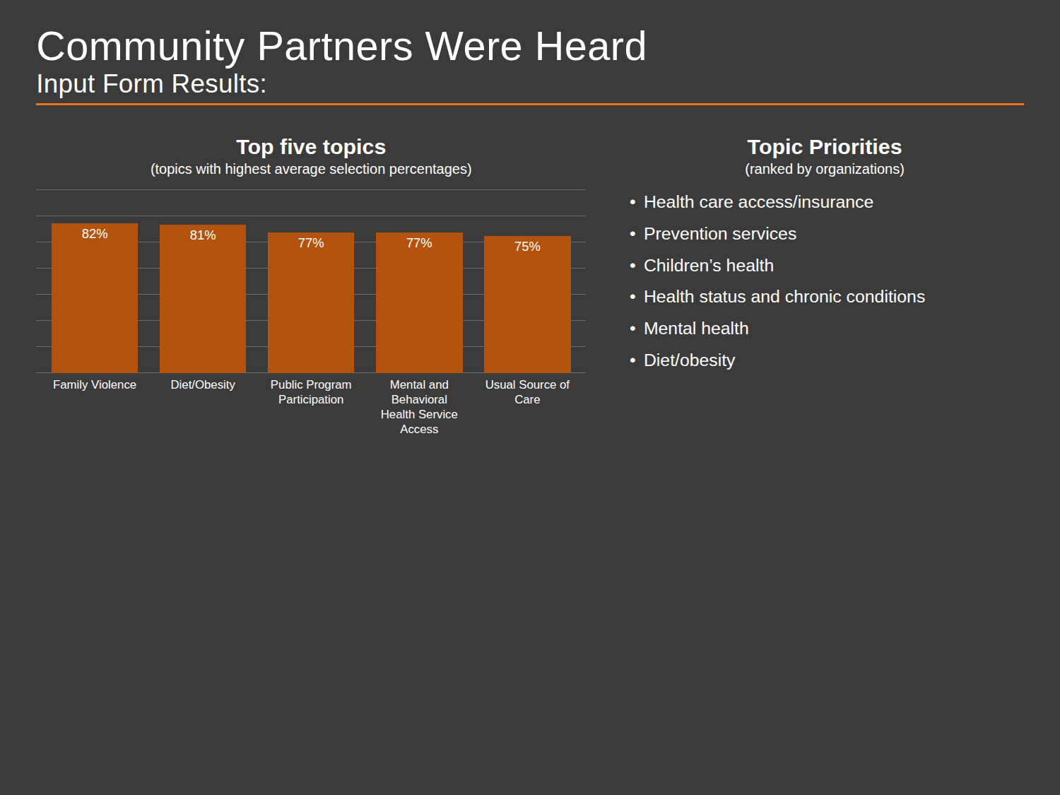Community Partners Were Heard
Input Form Results:
Top five topics
(topics with highest average selection percentages)
82%
81%
77%
77%
75%
Family Violence Diet/Obesity Public Program Participation Mental and Behavioral Health Service Access Usual Source of Care
Topic Priorities
(ranked by organizations)
Health care access/insurance
Prevention services
Children’s health
Health status and chronic conditions
Mental health
Diet/obesity